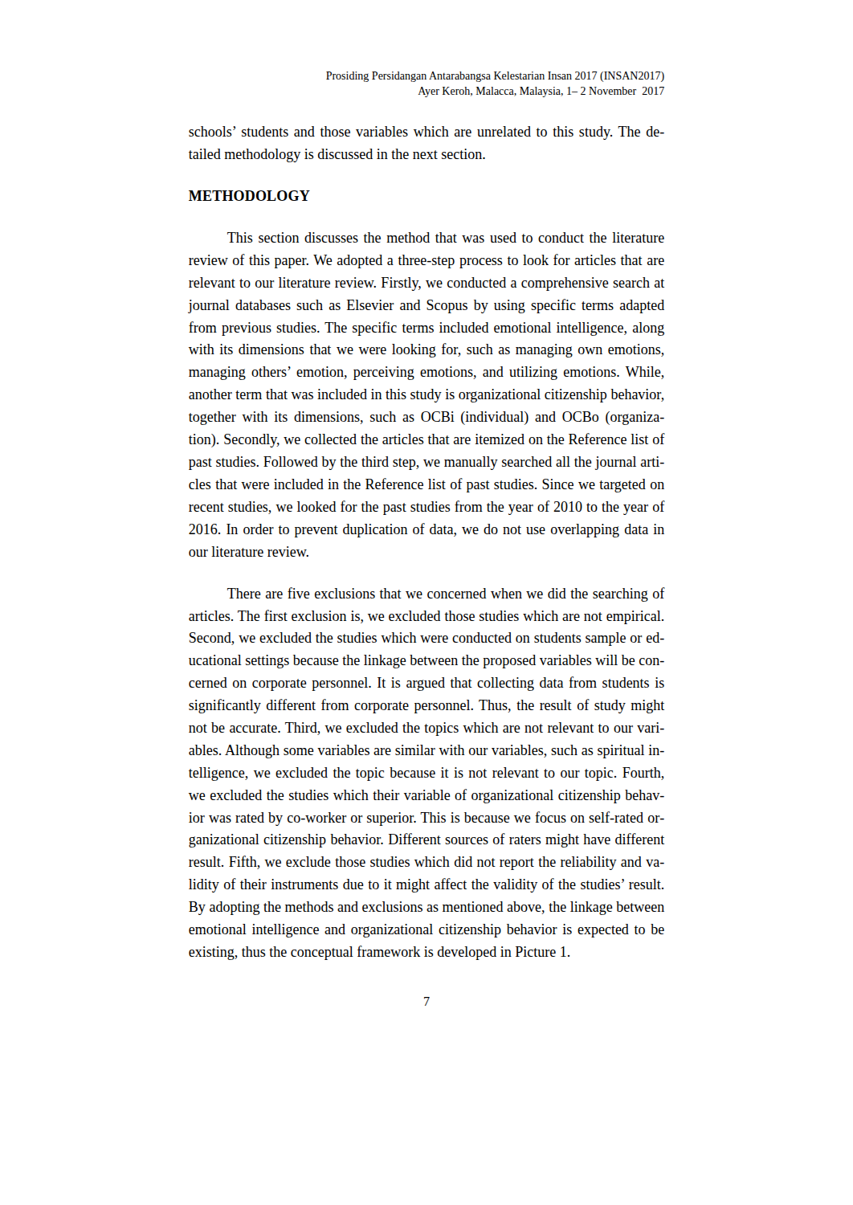Prosiding Persidangan Antarabangsa Kelestarian Insan 2017 (INSAN2017) Ayer Keroh, Malacca, Malaysia, 1– 2 November 2017
schools’ students and those variables which are unrelated to this study. The detailed methodology is discussed in the next section.
METHODOLOGY
This section discusses the method that was used to conduct the literature review of this paper. We adopted a three-step process to look for articles that are relevant to our literature review. Firstly, we conducted a comprehensive search at journal databases such as Elsevier and Scopus by using specific terms adapted from previous studies. The specific terms included emotional intelligence, along with its dimensions that we were looking for, such as managing own emotions, managing others’ emotion, perceiving emotions, and utilizing emotions. While, another term that was included in this study is organizational citizenship behavior, together with its dimensions, such as OCBi (individual) and OCBo (organization). Secondly, we collected the articles that are itemized on the Reference list of past studies. Followed by the third step, we manually searched all the journal articles that were included in the Reference list of past studies. Since we targeted on recent studies, we looked for the past studies from the year of 2010 to the year of 2016. In order to prevent duplication of data, we do not use overlapping data in our literature review.
There are five exclusions that we concerned when we did the searching of articles. The first exclusion is, we excluded those studies which are not empirical. Second, we excluded the studies which were conducted on students sample or educational settings because the linkage between the proposed variables will be concerned on corporate personnel. It is argued that collecting data from students is significantly different from corporate personnel. Thus, the result of study might not be accurate. Third, we excluded the topics which are not relevant to our variables. Although some variables are similar with our variables, such as spiritual intelligence, we excluded the topic because it is not relevant to our topic. Fourth, we excluded the studies which their variable of organizational citizenship behavior was rated by co-worker or superior. This is because we focus on self-rated organizational citizenship behavior. Different sources of raters might have different result. Fifth, we exclude those studies which did not report the reliability and validity of their instruments due to it might affect the validity of the studies’ result. By adopting the methods and exclusions as mentioned above, the linkage between emotional intelligence and organizational citizenship behavior is expected to be existing, thus the conceptual framework is developed in Picture 1.
7